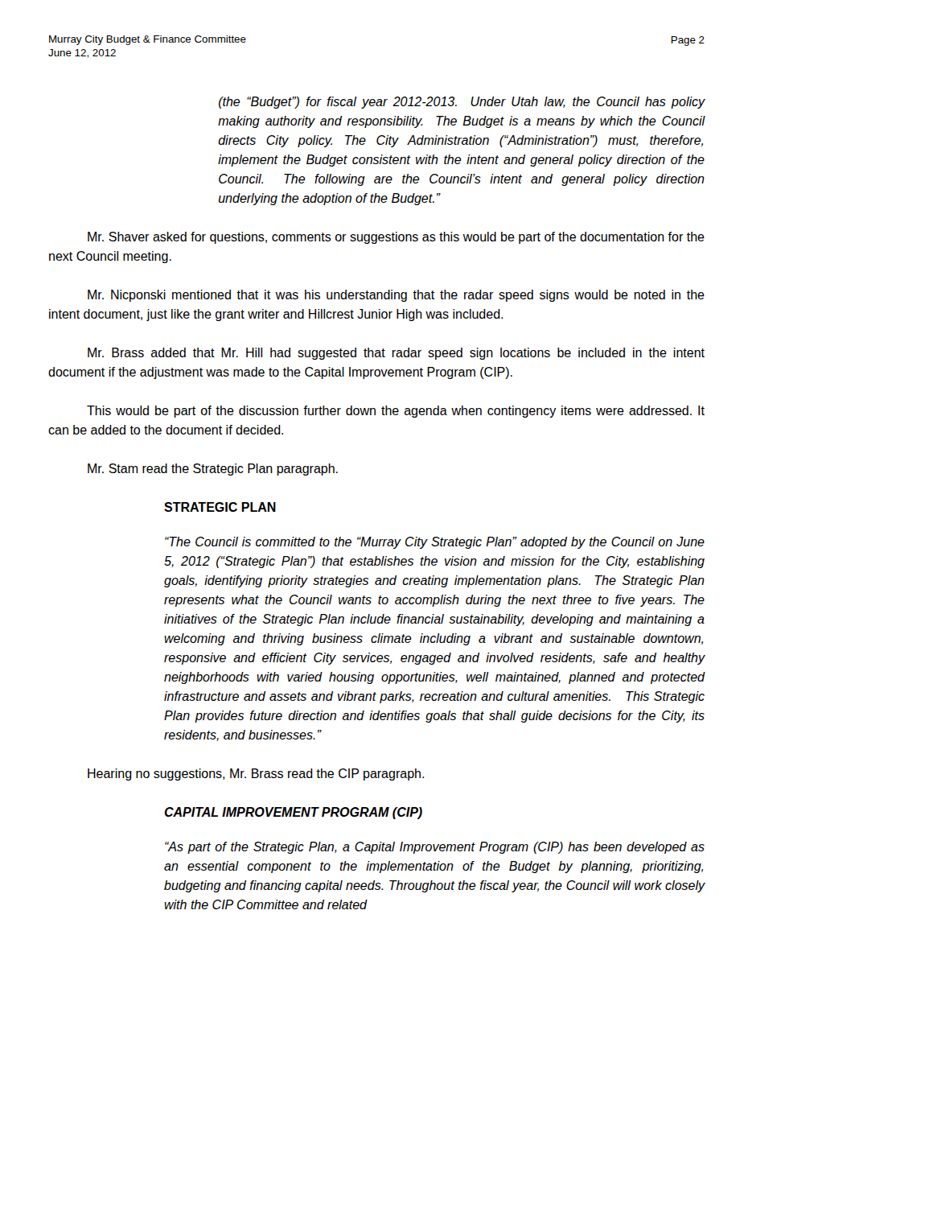Murray City Budget & Finance Committee
June 12, 2012
Page 2
(the “Budget”) for fiscal year 2012-2013. Under Utah law, the Council has policy making authority and responsibility. The Budget is a means by which the Council directs City policy. The City Administration (“Administration”) must, therefore, implement the Budget consistent with the intent and general policy direction of the Council. The following are the Council’s intent and general policy direction underlying the adoption of the Budget.”
Mr. Shaver asked for questions, comments or suggestions as this would be part of the documentation for the next Council meeting.
Mr. Nicponski mentioned that it was his understanding that the radar speed signs would be noted in the intent document, just like the grant writer and Hillcrest Junior High was included.
Mr. Brass added that Mr. Hill had suggested that radar speed sign locations be included in the intent document if the adjustment was made to the Capital Improvement Program (CIP).
This would be part of the discussion further down the agenda when contingency items were addressed. It can be added to the document if decided.
Mr. Stam read the Strategic Plan paragraph.
STRATEGIC PLAN
“The Council is committed to the “Murray City Strategic Plan” adopted by the Council on June 5, 2012 (“Strategic Plan”) that establishes the vision and mission for the City, establishing goals, identifying priority strategies and creating implementation plans. The Strategic Plan represents what the Council wants to accomplish during the next three to five years. The initiatives of the Strategic Plan include financial sustainability, developing and maintaining a welcoming and thriving business climate including a vibrant and sustainable downtown, responsive and efficient City services, engaged and involved residents, safe and healthy neighborhoods with varied housing opportunities, well maintained, planned and protected infrastructure and assets and vibrant parks, recreation and cultural amenities. This Strategic Plan provides future direction and identifies goals that shall guide decisions for the City, its residents, and businesses.”
Hearing no suggestions, Mr. Brass read the CIP paragraph.
CAPITAL IMPROVEMENT PROGRAM (CIP)
“As part of the Strategic Plan, a Capital Improvement Program (CIP) has been developed as an essential component to the implementation of the Budget by planning, prioritizing, budgeting and financing capital needs. Throughout the fiscal year, the Council will work closely with the CIP Committee and related